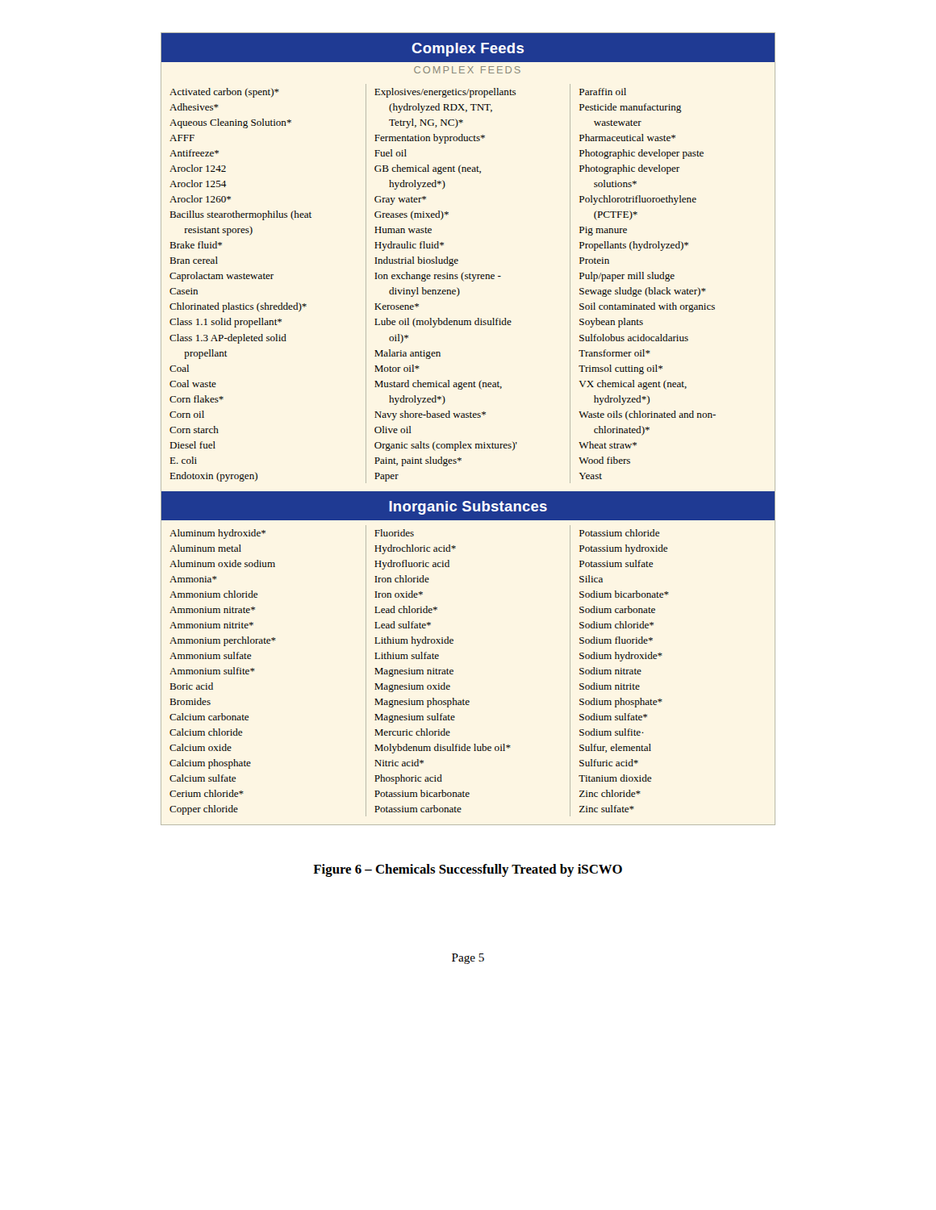Complex Feeds
COMPLEX FEEDS
Activated carbon (spent)*
Adhesives*
Aqueous Cleaning Solution*
AFFF
Antifreeze*
Aroclor 1242
Aroclor 1254
Aroclor 1260*
Bacillus stearothermophilus (heat
resistant spores)
Brake fluid*
Bran cereal
Caprolactam wastewater
Casein
Chlorinated plastics (shredded)*
Class 1.1 solid propellant*
Class 1.3 AP-depleted solid
propellant
Coal
Coal waste
Corn flakes*
Corn oil
Corn starch
Diesel fuel
E. coli
Endotoxin (pyrogen)
Explosives/energetics/propellants
(hydrolyzed RDX, TNT,
Tetryl, NG, NC)*
Fermentation byproducts*
Fuel oil
GB chemical agent (neat,
hydrolyzed*)
Gray water*
Greases (mixed)*
Human waste
Hydraulic fluid*
Industrial biosludge
Ion exchange resins (styrene -
divinyl benzene)
Kerosene*
Lube oil (molybdenum disulfide
oil)*
Malaria antigen
Motor oil*
Mustard chemical agent (neat,
hydrolyzed*)
Navy shore-based wastes*
Olive oil
Organic salts (complex mixtures)'
Paint, paint sludges*
Paper
Paraffin oil
Pesticide manufacturing
wastewater
Pharmaceutical waste*
Photographic developer paste
Photographic developer
solutions*
Polychlorotrifluoroethylene
(PCTFE)*
Pig manure
Propellants (hydrolyzed)*
Protein
Pulp/paper mill sludge
Sewage sludge (black water)*
Soil contaminated with organics
Soybean plants
Sulfolobus acidocaldarius
Transformer oil*
Trimsol cutting oil*
VX chemical agent (neat,
hydrolyzed*)
Waste oils (chlorinated and non-
chlorinated)*
Wheat straw*
Wood fibers
Yeast
Inorganic Substances
Aluminum hydroxide*
Aluminum metal
Aluminum oxide sodium
Ammonia*
Ammonium chloride
Ammonium nitrate*
Ammonium nitrite*
Ammonium perchlorate*
Ammonium sulfate
Ammonium sulfite*
Boric acid
Bromides
Calcium carbonate
Calcium chloride
Calcium oxide
Calcium phosphate
Calcium sulfate
Cerium chloride*
Copper chloride
Fluorides
Hydrochloric acid*
Hydrofluoric acid
Iron chloride
Iron oxide*
Lead chloride*
Lead sulfate*
Lithium hydroxide
Lithium sulfate
Magnesium nitrate
Magnesium oxide
Magnesium phosphate
Magnesium sulfate
Mercuric chloride
Molybdenum disulfide lube oil*
Nitric acid*
Phosphoric acid
Potassium bicarbonate
Potassium carbonate
Potassium chloride
Potassium hydroxide
Potassium sulfate
Silica
Sodium bicarbonate*
Sodium carbonate
Sodium chloride*
Sodium fluoride*
Sodium hydroxide*
Sodium nitrate
Sodium nitrite
Sodium phosphate*
Sodium sulfate*
Sodium sulfite·
Sulfur, elemental
Sulfuric acid*
Titanium dioxide
Zinc chloride*
Zinc sulfate*
Figure 6 – Chemicals Successfully Treated by iSCWO
Page 5